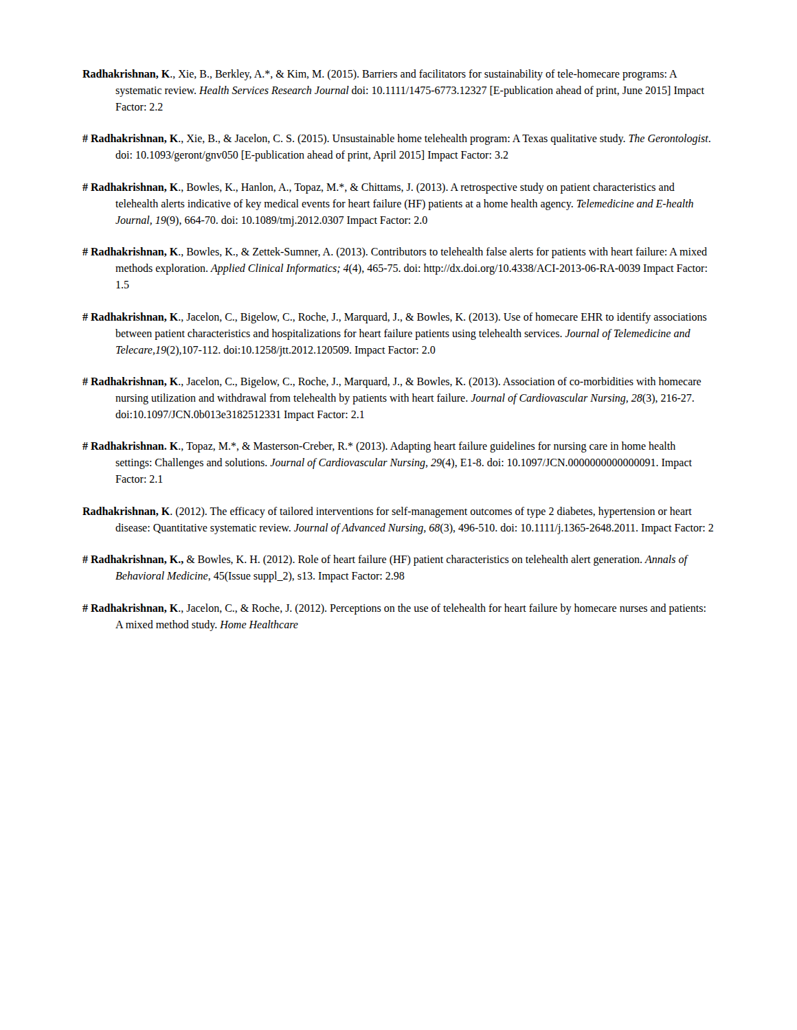Radhakrishnan, K., Xie, B., Berkley, A.*, & Kim, M. (2015). Barriers and facilitators for sustainability of tele-homecare programs: A systematic review. Health Services Research Journal doi: 10.1111/1475-6773.12327 [E-publication ahead of print, June 2015] Impact Factor: 2.2
# Radhakrishnan, K., Xie, B., & Jacelon, C. S. (2015). Unsustainable home telehealth program: A Texas qualitative study. The Gerontologist. doi: 10.1093/geront/gnv050 [E-publication ahead of print, April 2015] Impact Factor: 3.2
# Radhakrishnan, K., Bowles, K., Hanlon, A., Topaz, M.*, & Chittams, J. (2013). A retrospective study on patient characteristics and telehealth alerts indicative of key medical events for heart failure (HF) patients at a home health agency. Telemedicine and E-health Journal, 19(9), 664-70. doi: 10.1089/tmj.2012.0307 Impact Factor: 2.0
# Radhakrishnan, K., Bowles, K., & Zettek-Sumner, A. (2013). Contributors to telehealth false alerts for patients with heart failure: A mixed methods exploration. Applied Clinical Informatics; 4(4), 465-75. doi: http://dx.doi.org/10.4338/ACI-2013-06-RA-0039 Impact Factor: 1.5
# Radhakrishnan, K., Jacelon, C., Bigelow, C., Roche, J., Marquard, J., & Bowles, K. (2013). Use of homecare EHR to identify associations between patient characteristics and hospitalizations for heart failure patients using telehealth services. Journal of Telemedicine and Telecare,19(2),107-112. doi:10.1258/jtt.2012.120509. Impact Factor: 2.0
# Radhakrishnan, K., Jacelon, C., Bigelow, C., Roche, J., Marquard, J., & Bowles, K. (2013). Association of co-morbidities with homecare nursing utilization and withdrawal from telehealth by patients with heart failure. Journal of Cardiovascular Nursing, 28(3), 216-27. doi:10.1097/JCN.0b013e3182512331 Impact Factor: 2.1
# Radhakrishnan. K., Topaz, M.*, & Masterson-Creber, R.* (2013). Adapting heart failure guidelines for nursing care in home health settings: Challenges and solutions. Journal of Cardiovascular Nursing, 29(4), E1-8. doi: 10.1097/JCN.0000000000000091. Impact Factor: 2.1
Radhakrishnan, K. (2012). The efficacy of tailored interventions for self-management outcomes of type 2 diabetes, hypertension or heart disease: Quantitative systematic review. Journal of Advanced Nursing, 68(3), 496-510. doi: 10.1111/j.1365-2648.2011. Impact Factor: 2
# Radhakrishnan, K., & Bowles, K. H. (2012). Role of heart failure (HF) patient characteristics on telehealth alert generation. Annals of Behavioral Medicine, 45(Issue suppl_2), s13. Impact Factor: 2.98
# Radhakrishnan, K., Jacelon, C., & Roche, J. (2012). Perceptions on the use of telehealth for heart failure by homecare nurses and patients: A mixed method study. Home Healthcare